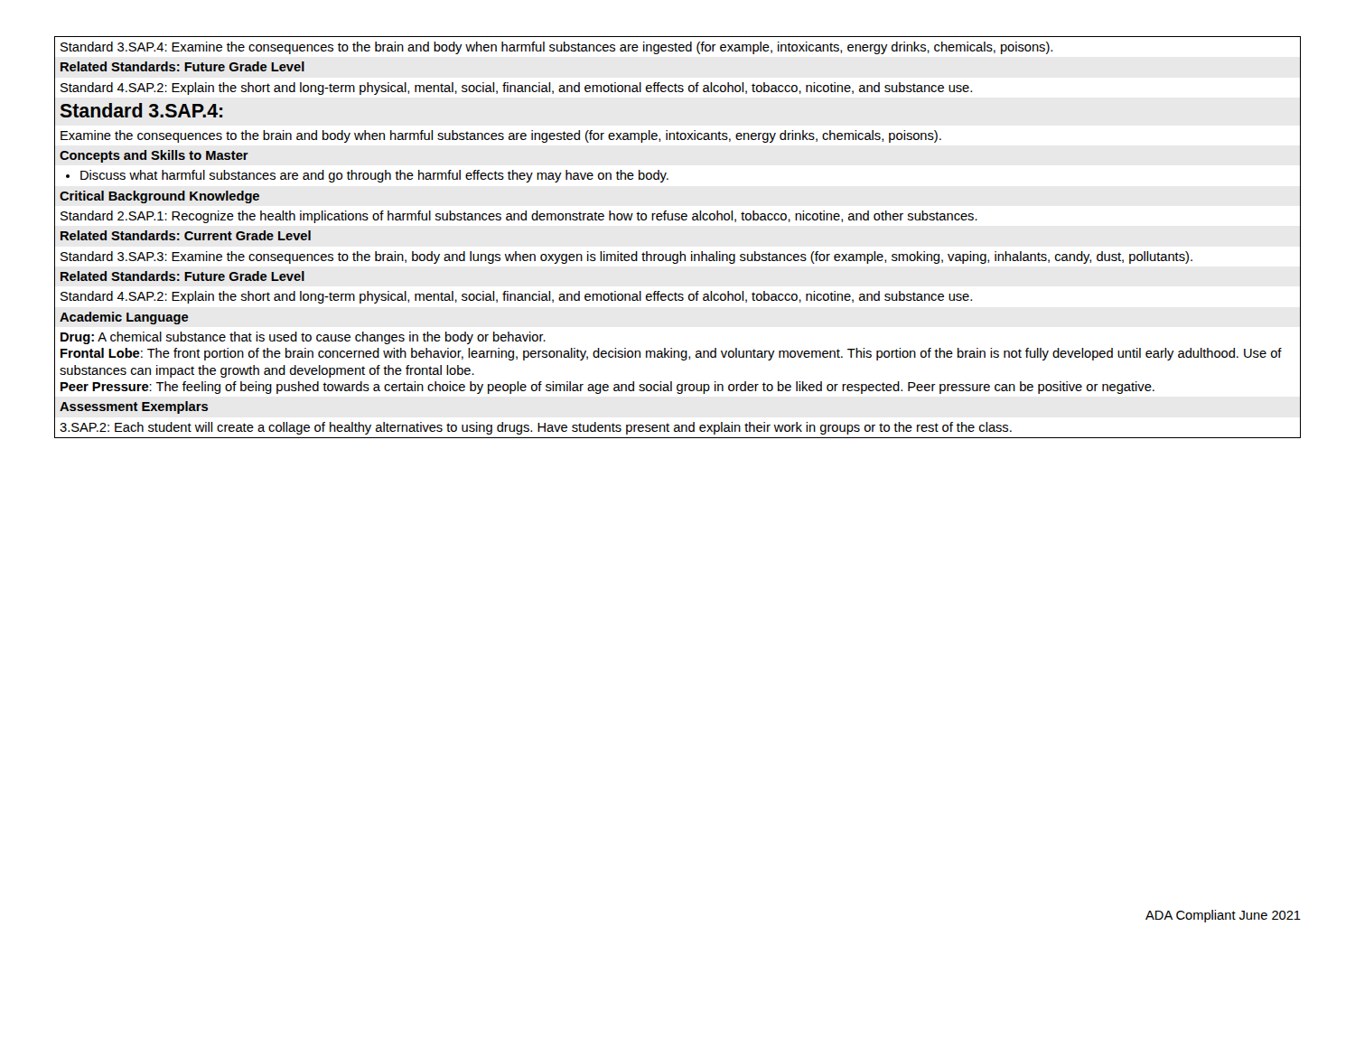| Standard 3.SAP.4: Examine the consequences to the brain and body when harmful substances are ingested (for example, intoxicants, energy drinks, chemicals, poisons). |
| Related Standards: Future Grade Level |
| Standard 4.SAP.2: Explain the short and long-term physical, mental, social, financial, and emotional effects of alcohol, tobacco, nicotine, and substance use. |
| Standard 3.SAP.4: |
| Examine the consequences to the brain and body when harmful substances are ingested (for example, intoxicants, energy drinks, chemicals, poisons). |
| Concepts and Skills to Master |
| Discuss what harmful substances are and go through the harmful effects they may have on the body. |
| Critical Background Knowledge |
| Standard 2.SAP.1: Recognize the health implications of harmful substances and demonstrate how to refuse alcohol, tobacco, nicotine, and other substances. |
| Related Standards: Current Grade Level |
| Standard 3.SAP.3: Examine the consequences to the brain, body and lungs when oxygen is limited through inhaling substances (for example, smoking, vaping, inhalants, candy, dust, pollutants). |
| Related Standards: Future Grade Level |
| Standard 4.SAP.2: Explain the short and long-term physical, mental, social, financial, and emotional effects of alcohol, tobacco, nicotine, and substance use. |
| Academic Language |
| Drug: A chemical substance that is used to cause changes in the body or behavior. Frontal Lobe : The front portion of the brain concerned with behavior, learning, personality, decision making, and voluntary movement. This portion of the brain is not fully developed until early adulthood. Use of substances can impact the growth and development of the frontal lobe. Peer Pressure : The feeling of being pushed towards a certain choice by people of similar age and social group in order to be liked or respected. Peer pressure can be positive or negative. |
| Assessment Exemplars |
| 3.SAP.2: Each student will create a collage of healthy alternatives to using drugs. Have students present and explain their work in groups or to the rest of the class. |
ADA Compliant June 2021